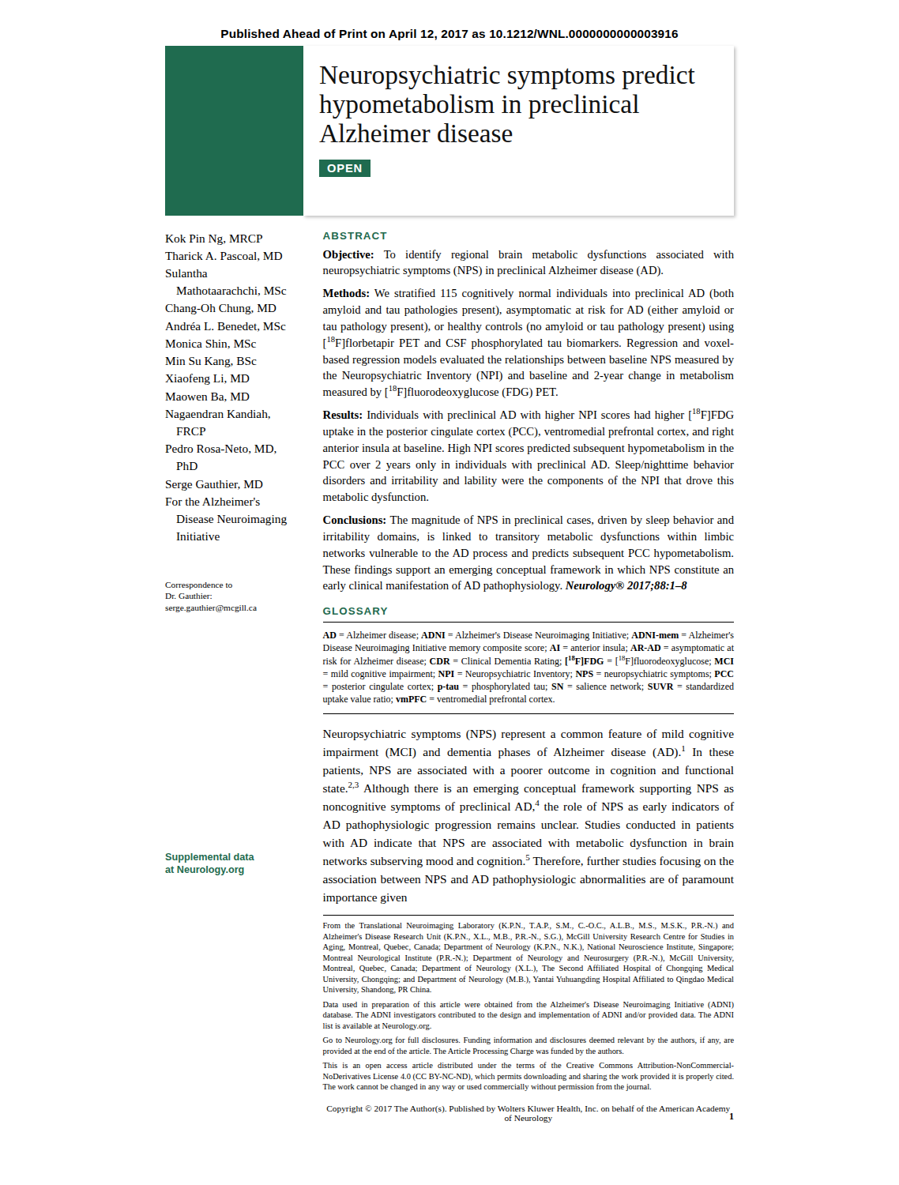Published Ahead of Print on April 12, 2017 as 10.1212/WNL.0000000000003916
Neuropsychiatric symptoms predict hypometabolism in preclinical Alzheimer disease
OPEN
Kok Pin Ng, MRCP
Tharick A. Pascoal, MD
Sulantha
Mathotaarachchi, MSc Chang-Oh Chung, MD
Andréa L. Benedet, MSc
Monica Shin, MSc
Min Su Kang, BSc
Xiaofeng Li, MD
Maowen Ba, MD
Nagaendran Kandiah,
FRCP Pedro Rosa-Neto, MD,
PhD Serge Gauthier, MD
For the Alzheimer's
Disease Neuroimaging Initiative
Correspondence to
Dr. Gauthier:
serge.gauthier@mcgill.ca
Supplemental data
at Neurology.org
ABSTRACT
Objective: To identify regional brain metabolic dysfunctions associated with neuropsychiatric symptoms (NPS) in preclinical Alzheimer disease (AD).
Methods: We stratified 115 cognitively normal individuals into preclinical AD (both amyloid and tau pathologies present), asymptomatic at risk for AD (either amyloid or tau pathology present), or healthy controls (no amyloid or tau pathology present) using [18F]florbetapir PET and CSF phosphorylated tau biomarkers. Regression and voxel-based regression models evaluated the relationships between baseline NPS measured by the Neuropsychiatric Inventory (NPI) and baseline and 2-year change in metabolism measured by [18F]fluorodeoxyglucose (FDG) PET.
Results: Individuals with preclinical AD with higher NPI scores had higher [18F]FDG uptake in the posterior cingulate cortex (PCC), ventromedial prefrontal cortex, and right anterior insula at baseline. High NPI scores predicted subsequent hypometabolism in the PCC over 2 years only in individuals with preclinical AD. Sleep/nighttime behavior disorders and irritability and lability were the components of the NPI that drove this metabolic dysfunction.
Conclusions: The magnitude of NPS in preclinical cases, driven by sleep behavior and irritability domains, is linked to transitory metabolic dysfunctions within limbic networks vulnerable to the AD process and predicts subsequent PCC hypometabolism. These findings support an emerging conceptual framework in which NPS constitute an early clinical manifestation of AD pathophysiology. Neurology® 2017;88:1–8
GLOSSARY
AD = Alzheimer disease; ADNI = Alzheimer's Disease Neuroimaging Initiative; ADNI-mem = Alzheimer's Disease Neuroimaging Initiative memory composite score; AI = anterior insula; AR-AD = asymptomatic at risk for Alzheimer disease; CDR = Clinical Dementia Rating; [18F]FDG = [18F]fluorodeoxyglucose; MCI = mild cognitive impairment; NPI = Neuropsychiatric Inventory; NPS = neuropsychiatric symptoms; PCC = posterior cingulate cortex; p-tau = phosphorylated tau; SN = salience network; SUVR = standardized uptake value ratio; vmPFC = ventromedial prefrontal cortex.
Neuropsychiatric symptoms (NPS) represent a common feature of mild cognitive impairment (MCI) and dementia phases of Alzheimer disease (AD).1 In these patients, NPS are associated with a poorer outcome in cognition and functional state.2,3 Although there is an emerging conceptual framework supporting NPS as noncognitive symptoms of preclinical AD,4 the role of NPS as early indicators of AD pathophysiologic progression remains unclear. Studies conducted in patients with AD indicate that NPS are associated with metabolic dysfunction in brain networks subserving mood and cognition.5 Therefore, further studies focusing on the association between NPS and AD pathophysiologic abnormalities are of paramount importance given
From the Translational Neuroimaging Laboratory (K.P.N., T.A.P., S.M., C.-O.C., A.L.B., M.S., M.S.K., P.R.-N.) and Alzheimer's Disease Research Unit (K.P.N., X.L., M.B., P.R.-N., S.G.), McGill University Research Centre for Studies in Aging, Montreal, Quebec, Canada; Department of Neurology (K.P.N., N.K.), National Neuroscience Institute, Singapore; Montreal Neurological Institute (P.R.-N.); Department of Neurology and Neurosurgery (P.R.-N.), McGill University, Montreal, Quebec, Canada; Department of Neurology (X.L.), The Second Affiliated Hospital of Chongqing Medical University, Chongqing; and Department of Neurology (M.B.), Yantai Yuhuangding Hospital Affiliated to Qingdao Medical University, Shandong, PR China.
Data used in preparation of this article were obtained from the Alzheimer's Disease Neuroimaging Initiative (ADNI) database. The ADNI investigators contributed to the design and implementation of ADNI and/or provided data. The ADNI list is available at Neurology.org.
Go to Neurology.org for full disclosures. Funding information and disclosures deemed relevant by the authors, if any, are provided at the end of the article. The Article Processing Charge was funded by the authors.
This is an open access article distributed under the terms of the Creative Commons Attribution-NonCommercial-NoDerivatives License 4.0 (CC BY-NC-ND), which permits downloading and sharing the work provided it is properly cited. The work cannot be changed in any way or used commercially without permission from the journal.
Copyright © 2017 The Author(s). Published by Wolters Kluwer Health, Inc. on behalf of the American Academy of Neurology 1